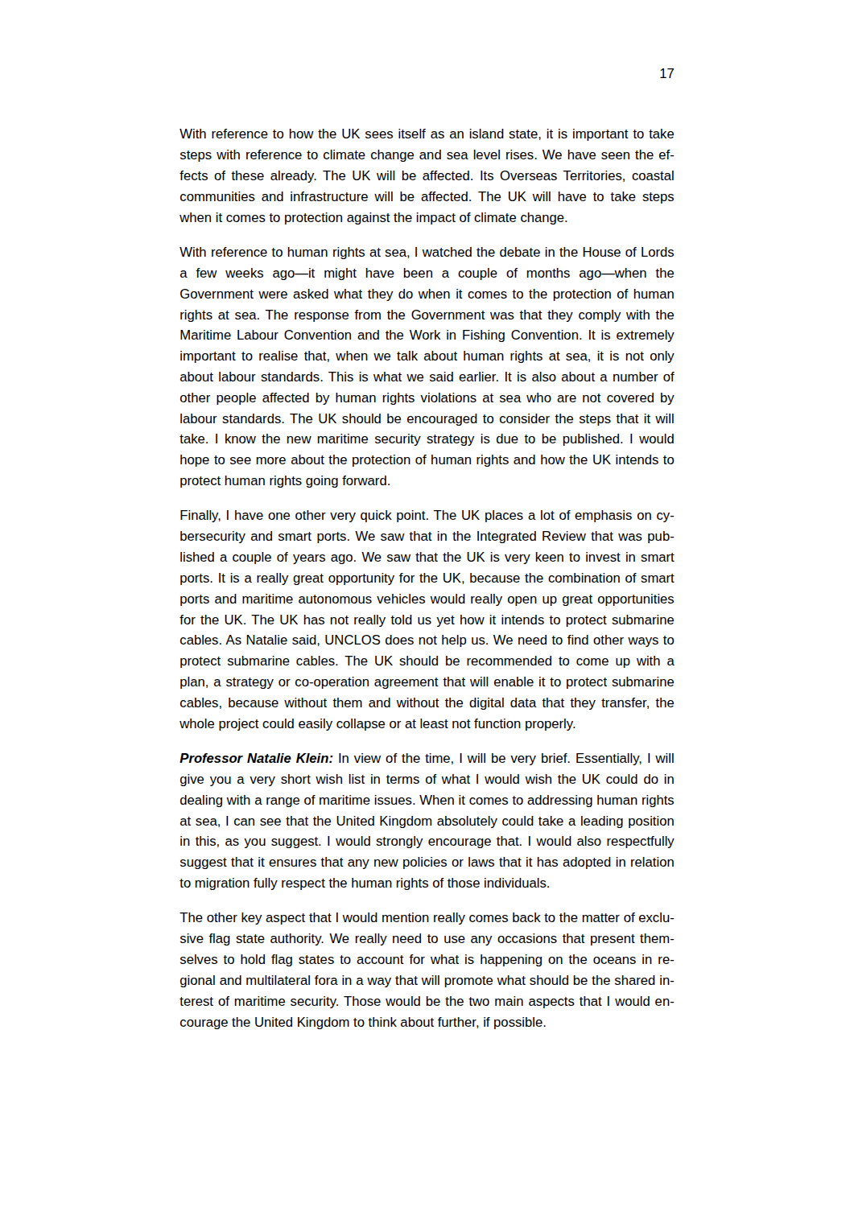17
With reference to how the UK sees itself as an island state, it is important to take steps with reference to climate change and sea level rises. We have seen the effects of these already. The UK will be affected. Its Overseas Territories, coastal communities and infrastructure will be affected. The UK will have to take steps when it comes to protection against the impact of climate change.
With reference to human rights at sea, I watched the debate in the House of Lords a few weeks ago—it might have been a couple of months ago—when the Government were asked what they do when it comes to the protection of human rights at sea. The response from the Government was that they comply with the Maritime Labour Convention and the Work in Fishing Convention. It is extremely important to realise that, when we talk about human rights at sea, it is not only about labour standards. This is what we said earlier. It is also about a number of other people affected by human rights violations at sea who are not covered by labour standards. The UK should be encouraged to consider the steps that it will take. I know the new maritime security strategy is due to be published. I would hope to see more about the protection of human rights and how the UK intends to protect human rights going forward.
Finally, I have one other very quick point. The UK places a lot of emphasis on cybersecurity and smart ports. We saw that in the Integrated Review that was published a couple of years ago. We saw that the UK is very keen to invest in smart ports. It is a really great opportunity for the UK, because the combination of smart ports and maritime autonomous vehicles would really open up great opportunities for the UK. The UK has not really told us yet how it intends to protect submarine cables. As Natalie said, UNCLOS does not help us. We need to find other ways to protect submarine cables. The UK should be recommended to come up with a plan, a strategy or co-operation agreement that will enable it to protect submarine cables, because without them and without the digital data that they transfer, the whole project could easily collapse or at least not function properly.
Professor Natalie Klein: In view of the time, I will be very brief. Essentially, I will give you a very short wish list in terms of what I would wish the UK could do in dealing with a range of maritime issues. When it comes to addressing human rights at sea, I can see that the United Kingdom absolutely could take a leading position in this, as you suggest. I would strongly encourage that. I would also respectfully suggest that it ensures that any new policies or laws that it has adopted in relation to migration fully respect the human rights of those individuals.
The other key aspect that I would mention really comes back to the matter of exclusive flag state authority. We really need to use any occasions that present themselves to hold flag states to account for what is happening on the oceans in regional and multilateral fora in a way that will promote what should be the shared interest of maritime security. Those would be the two main aspects that I would encourage the United Kingdom to think about further, if possible.